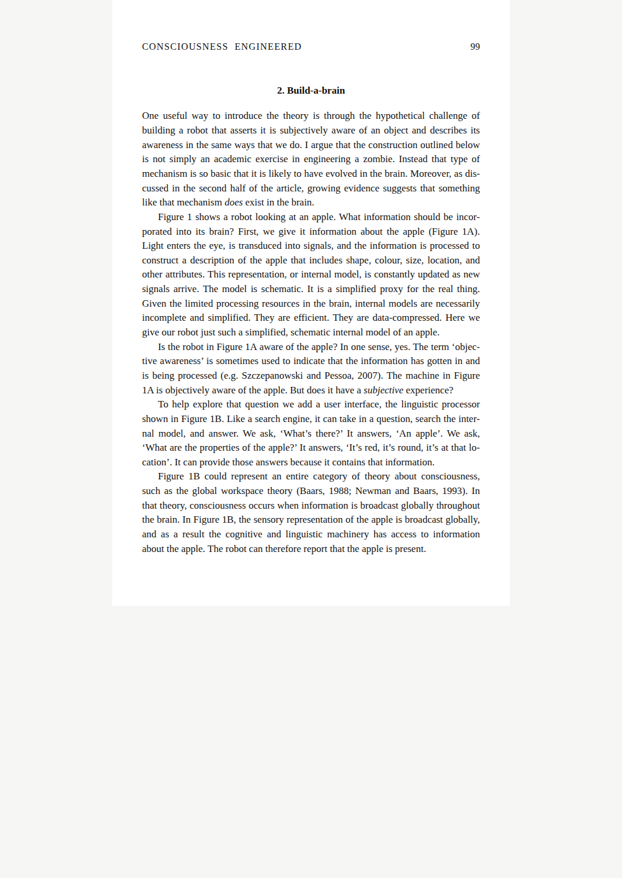Consciousness Engineered 99
2. Build-a-brain
One useful way to introduce the theory is through the hypothetical challenge of building a robot that asserts it is subjectively aware of an object and describes its awareness in the same ways that we do. I argue that the construction outlined below is not simply an academic exercise in engineering a zombie. Instead that type of mechanism is so basic that it is likely to have evolved in the brain. Moreover, as discussed in the second half of the article, growing evidence suggests that something like that mechanism does exist in the brain.
Figure 1 shows a robot looking at an apple. What information should be incorporated into its brain? First, we give it information about the apple (Figure 1A). Light enters the eye, is transduced into signals, and the information is processed to construct a description of the apple that includes shape, colour, size, location, and other attributes. This representation, or internal model, is constantly updated as new signals arrive. The model is schematic. It is a simplified proxy for the real thing. Given the limited processing resources in the brain, internal models are necessarily incomplete and simplified. They are efficient. They are data-compressed. Here we give our robot just such a simplified, schematic internal model of an apple.
Is the robot in Figure 1A aware of the apple? In one sense, yes. The term ‘objective awareness’ is sometimes used to indicate that the information has gotten in and is being processed (e.g. Szczepanowski and Pessoa, 2007). The machine in Figure 1A is objectively aware of the apple. But does it have a subjective experience?
To help explore that question we add a user interface, the linguistic processor shown in Figure 1B. Like a search engine, it can take in a question, search the internal model, and answer. We ask, ‘What’s there?’ It answers, ‘An apple’. We ask, ‘What are the properties of the apple?’ It answers, ‘It’s red, it’s round, it’s at that location’. It can provide those answers because it contains that information.
Figure 1B could represent an entire category of theory about consciousness, such as the global workspace theory (Baars, 1988; Newman and Baars, 1993). In that theory, consciousness occurs when information is broadcast globally throughout the brain. In Figure 1B, the sensory representation of the apple is broadcast globally, and as a result the cognitive and linguistic machinery has access to information about the apple. The robot can therefore report that the apple is present.